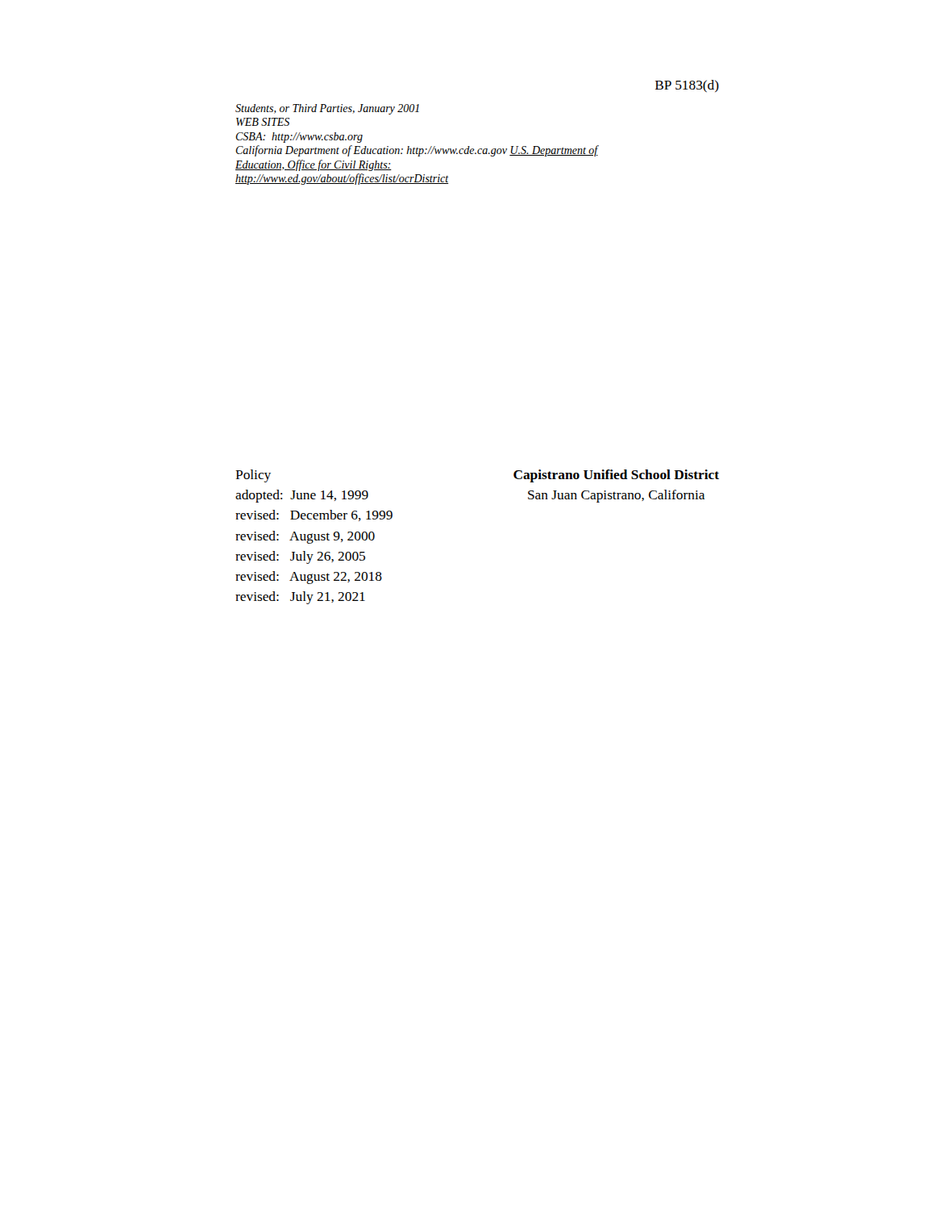BP 5183(d)
Students, or Third Parties, January 2001
WEB SITES
CSBA: http://www.csba.org
California Department of Education: http://www.cde.ca.gov U.S. Department of
Education, Office for Civil Rights:
http://www.ed.gov/about/offices/list/ocrDistrict
Policy adopted: June 14, 1999 revised: December 6, 1999 revised: August 9, 2000 revised: July 26, 2005 revised: August 22, 2018 revised: July 21, 2021
Capistrano Unified School District
San Juan Capistrano, California